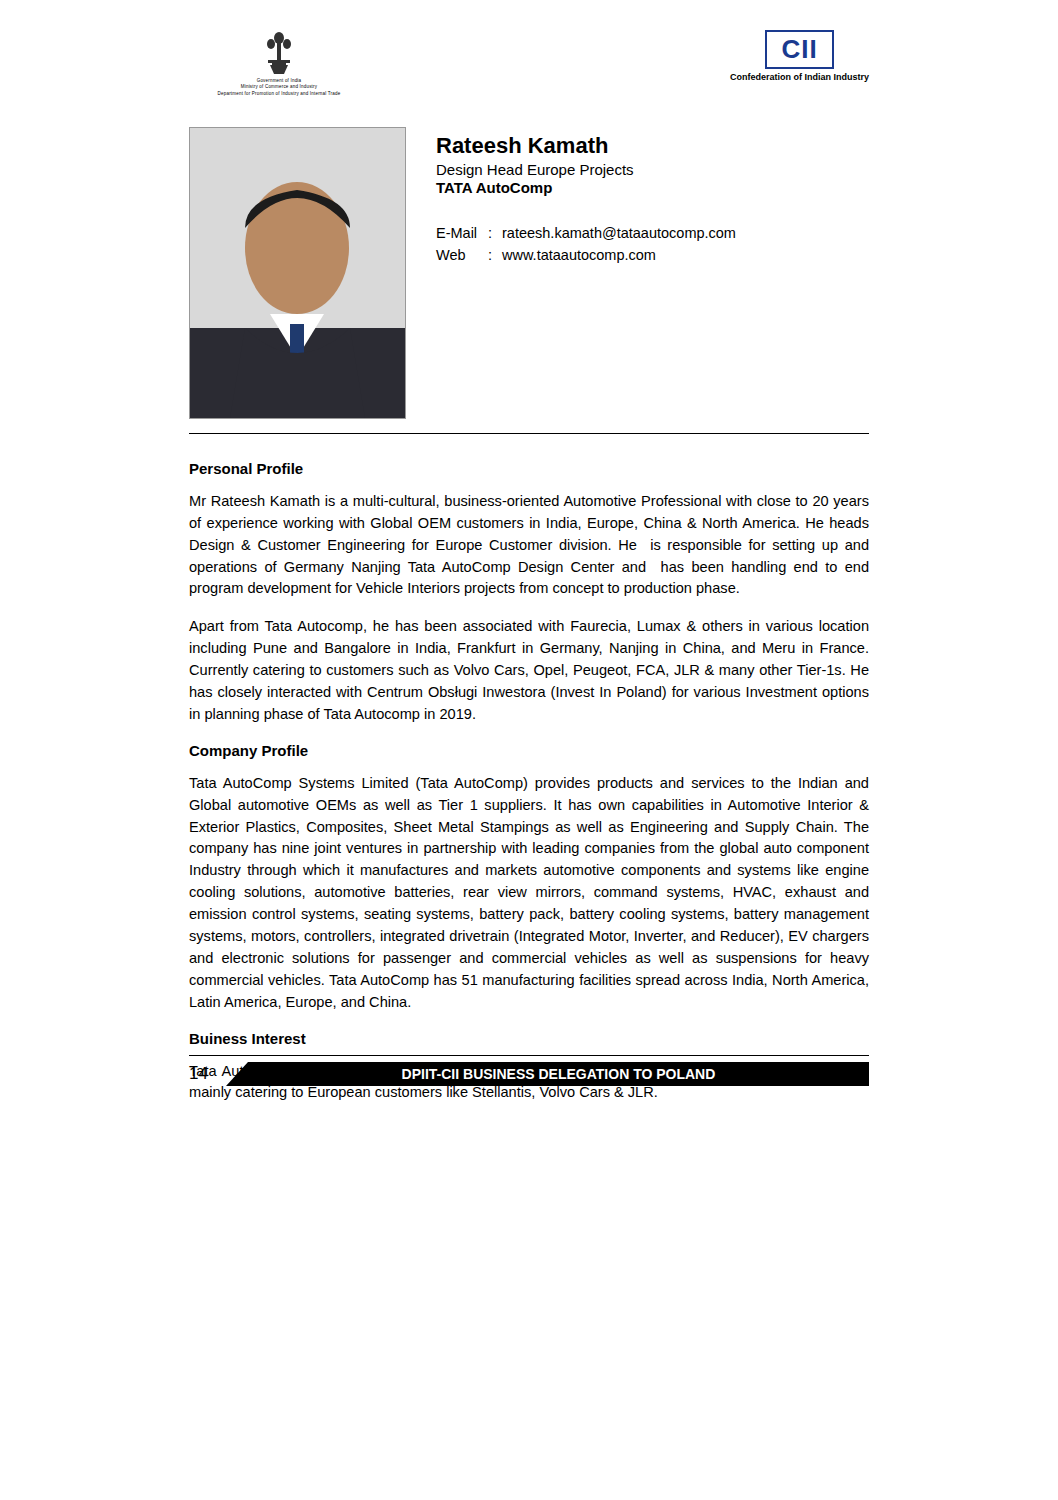Government of India
Ministry of Commerce and Industry
Department for Promotion of Industry and Internal Trade
CII
Confederation of Indian Industry
Rateesh Kamath
Design Head Europe Projects
TATA AutoComp
E-Mail: rateesh.kamath@tataautocomp.com
Web: www.tataautocomp.com
Personal Profile
Mr Rateesh Kamath is a multi-cultural, business-oriented Automotive Professional with close to 20 years of experience working with Global OEM customers in India, Europe, China & North America. He heads Design & Customer Engineering for Europe Customer division. He is responsible for setting up and operations of Germany Nanjing Tata AutoComp Design Center and has been handling end to end program development for Vehicle Interiors projects from concept to production phase.
Apart from Tata Autocomp, he has been associated with Faurecia, Lumax & others in various location including Pune and Bangalore in India, Frankfurt in Germany, Nanjing in China, and Meru in France. Currently catering to customers such as Volvo Cars, Opel, Peugeot, FCA, JLR & many other Tier-1s. He has closely interacted with Centrum Obsługi Inwestora (Invest In Poland) for various Investment options in planning phase of Tata Autocomp in 2019.
Company Profile
Tata AutoComp Systems Limited (Tata AutoComp) provides products and services to the Indian and Global automotive OEMs as well as Tier 1 suppliers. It has own capabilities in Automotive Interior & Exterior Plastics, Composites, Sheet Metal Stampings as well as Engineering and Supply Chain. The company has nine joint ventures in partnership with leading companies from the global auto component Industry through which it manufactures and markets automotive components and systems like engine cooling solutions, automotive batteries, rear view mirrors, command systems, HVAC, exhaust and emission control systems, seating systems, battery pack, battery cooling systems, battery management systems, motors, controllers, integrated drivetrain (Integrated Motor, Inverter, and Reducer), EV chargers and electronic solutions for passenger and commercial vehicles as well as suspensions for heavy commercial vehicles. Tata AutoComp has 51 manufacturing facilities spread across India, North America, Latin America, Europe, and China.
Buiness Interest
Tata AutoComp plans to invest in Plastic & Interior component manufacturing plant in Eastern Europe, mainly catering to European customers like Stellantis, Volvo Cars & JLR.
14
DPIIT-CII BUSINESS DELEGATION TO POLAND